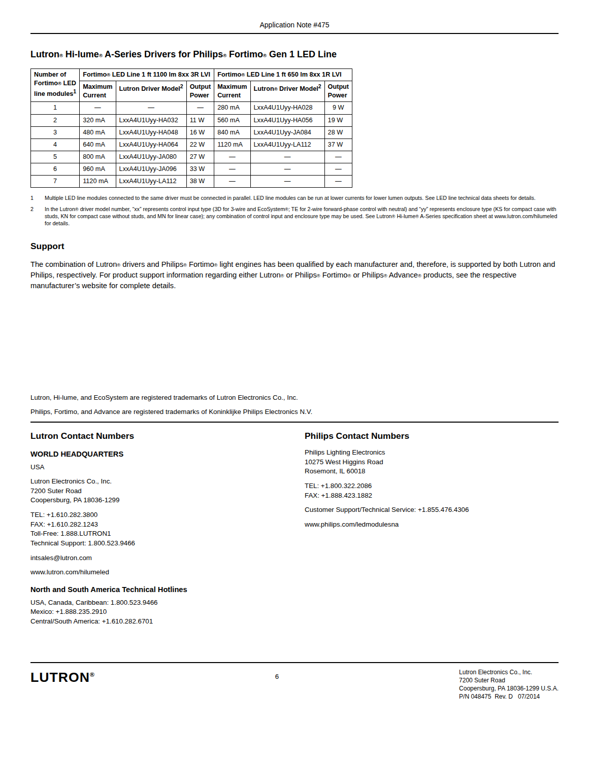Application Note #475
Lutron® Hi-lume® A-Series Drivers for Philips® Fortimo® Gen 1 LED Line
| Number of Fortimo ® LED line modules 1 | Fortimo ® LED Line 1 ft 1100 lm 8xx 3R LVI | Fortimo ® LED Line 1 ft 650 lm 8xx 1R LVI |
| --- | --- | --- |
| Maximum Current | Lutron Driver Model 2 | Output Power | Maximum Current | Lutron ® Driver Model 2 | Output Power |
| 1 | — | — | — | 280 mA | LxxA4U1Uyy-HA028 | 9 W |
| 2 | 320 mA | LxxA4U1Uyy-HA032 | 11 W | 560 mA | LxxA4U1Uyy-HA056 | 19 W |
| 3 | 480 mA | LxxA4U1Uyy-HA048 | 16 W | 840 mA | LxxA4U1Uyy-JA084 | 28 W |
| 4 | 640 mA | LxxA4U1Uyy-HA064 | 22 W | 1120 mA | LxxA4U1Uyy-LA112 | 37 W |
| 5 | 800 mA | LxxA4U1Uyy-JA080 | 27 W | — | — | — |
| 6 | 960 mA | LxxA4U1Uyy-JA096 | 33 W | — | — | — |
| 7 | 1120 mA | LxxA4U1Uyy-LA112 | 38 W | — | — | — |
1Multiple LED line modules connected to the same driver must be connected in parallel. LED line modules can be run at lower currents for lower lumen outputs. See LED line technical data sheets for details.
2In the Lutron® driver model number, “xx” represents control input type (3D for 3-wire and EcoSystem®; TE for 2-wire forward-phase control with neutral) and “yy” represents enclosure type (KS for compact case with studs, KN for compact case without studs, and MN for linear case); any combination of control input and enclosure type may be used. See Lutron® Hi-lume® A-Series specification sheet at www.lutron.com/hilumeled for details.
Support
The combination of Lutron® drivers and Philips® Fortimo® light engines has been qualified by each manufacturer and, therefore, is supported by both Lutron and Philips, respectively. For product support information regarding either Lutron® or Philips® Fortimo® or Philips® Advance® products, see the respective manufacturer’s website for complete details.
Lutron, Hi-lume, and EcoSystem are registered trademarks of Lutron Electronics Co., Inc.
Philips, Fortimo, and Advance are registered trademarks of Koninklijke Philips Electronics N.V.
Lutron Contact Numbers
WORLD HEADQUARTERS
USA
Lutron Electronics Co., Inc.
7200 Suter Road
Coopersburg, PA 18036-1299
TEL: +1.610.282.3800
FAX: +1.610.282.1243
Toll-Free: 1.888.LUTRON1
Technical Support: 1.800.523.9466
intsales@lutron.com
www.lutron.com/hilumeled
North and South America Technical Hotlines
USA, Canada, Caribbean: 1.800.523.9466
Mexico: +1.888.235.2910
Central/South America: +1.610.282.6701
Philips Contact Numbers
Philips Lighting Electronics
10275 West Higgins Road
Rosemont, IL 60018
TEL: +1.800.322.2086
FAX: +1.888.423.1882
Customer Support/Technical Service: +1.855.476.4306
www.philips.com/ledmodulesna
LUTRON®
6
Lutron Electronics Co., Inc.
7200 Suter Road
Coopersburg, PA 18036-1299 U.S.A.
P/N 048475 Rev. D 07/2014